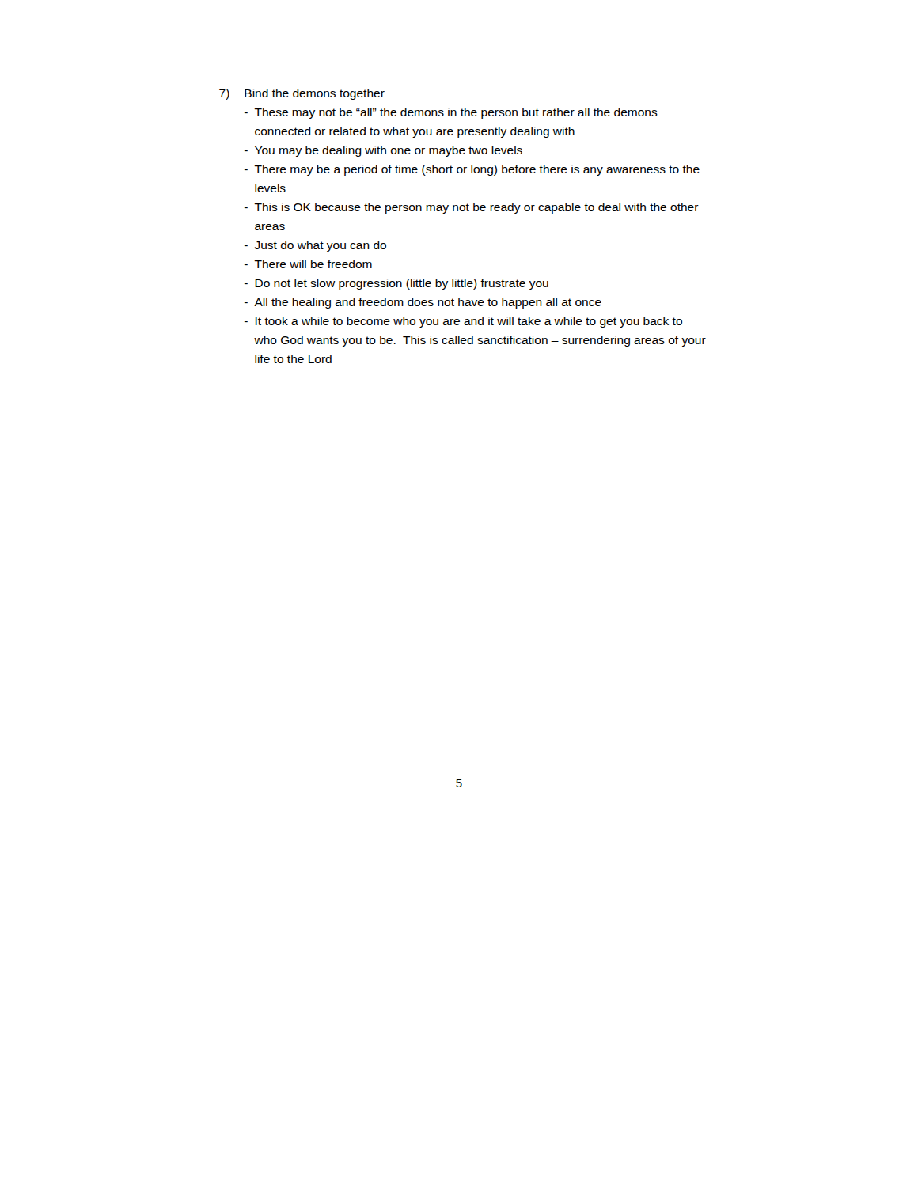7) Bind the demons together
These may not be “all” the demons in the person but rather all the demons connected or related to what you are presently dealing with
You may be dealing with one or maybe two levels
There may be a period of time (short or long) before there is any awareness to the levels
This is OK because the person may not be ready or capable to deal with the other areas
Just do what you can do
There will be freedom
Do not let slow progression (little by little) frustrate you
All the healing and freedom does not have to happen all at once
It took a while to become who you are and it will take a while to get you back to who God wants you to be. This is called sanctification – surrendering areas of your life to the Lord
5